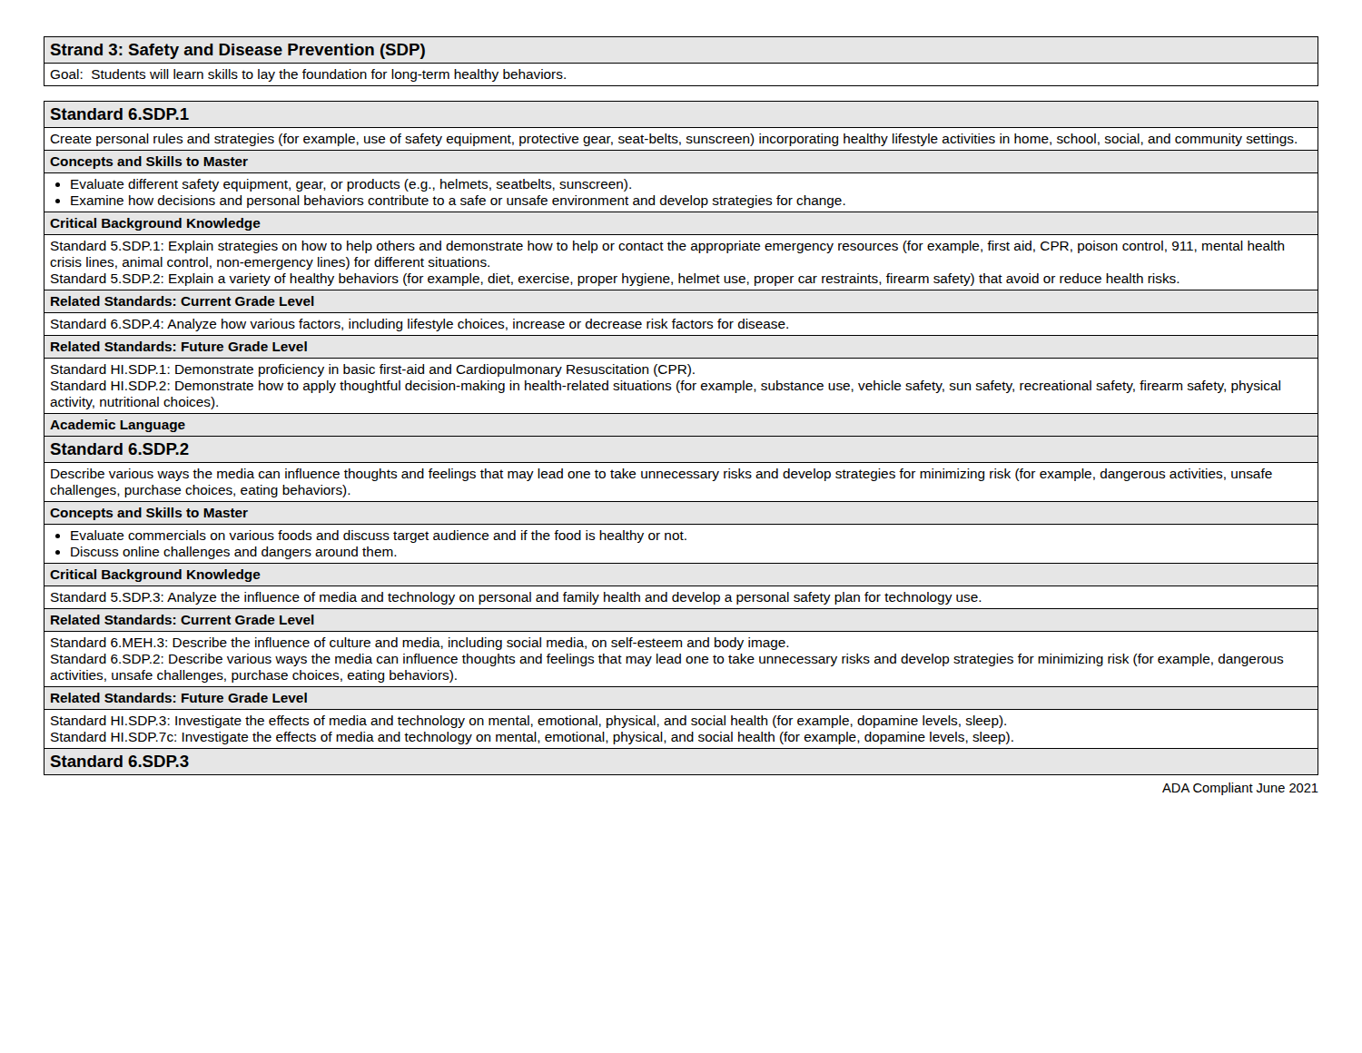| Strand 3: Safety and Disease Prevention (SDP) |
| Goal: Students will learn skills to lay the foundation for long-term healthy behaviors. |
| Standard 6.SDP.1 |
| Create personal rules and strategies (for example, use of safety equipment, protective gear, seat-belts, sunscreen) incorporating healthy lifestyle activities in home, school, social, and community settings. |
| Concepts and Skills to Master |
| Evaluate different safety equipment, gear, or products (e.g., helmets, seatbelts, sunscreen). Examine how decisions and personal behaviors contribute to a safe or unsafe environment and develop strategies for change. |
| Critical Background Knowledge |
| Standard 5.SDP.1: Explain strategies on how to help others and demonstrate how to help or contact the appropriate emergency resources (for example, first aid, CPR, poison control, 911, mental health crisis lines, animal control, non-emergency lines) for different situations. Standard 5.SDP.2: Explain a variety of healthy behaviors (for example, diet, exercise, proper hygiene, helmet use, proper car restraints, firearm safety) that avoid or reduce health risks. |
| Related Standards: Current Grade Level |
| Standard 6.SDP.4: Analyze how various factors, including lifestyle choices, increase or decrease risk factors for disease. |
| Related Standards: Future Grade Level |
| Standard HI.SDP.1: Demonstrate proficiency in basic first-aid and Cardiopulmonary Resuscitation (CPR). Standard HI.SDP.2: Demonstrate how to apply thoughtful decision-making in health-related situations (for example, substance use, vehicle safety, sun safety, recreational safety, firearm safety, physical activity, nutritional choices). |
| Academic Language |
| Standard 6.SDP.2 |
| Describe various ways the media can influence thoughts and feelings that may lead one to take unnecessary risks and develop strategies for minimizing risk (for example, dangerous activities, unsafe challenges, purchase choices, eating behaviors). |
| Concepts and Skills to Master |
| Evaluate commercials on various foods and discuss target audience and if the food is healthy or not. Discuss online challenges and dangers around them. |
| Critical Background Knowledge |
| Standard 5.SDP.3: Analyze the influence of media and technology on personal and family health and develop a personal safety plan for technology use. |
| Related Standards: Current Grade Level |
| Standard 6.MEH.3: Describe the influence of culture and media, including social media, on self-esteem and body image. Standard 6.SDP.2: Describe various ways the media can influence thoughts and feelings that may lead one to take unnecessary risks and develop strategies for minimizing risk (for example, dangerous activities, unsafe challenges, purchase choices, eating behaviors). |
| Related Standards: Future Grade Level |
| Standard HI.SDP.3: Investigate the effects of media and technology on mental, emotional, physical, and social health (for example, dopamine levels, sleep). Standard HI.SDP.7c: Investigate the effects of media and technology on mental, emotional, physical, and social health (for example, dopamine levels, sleep). |
| Standard 6.SDP.3 |
ADA Compliant June 2021